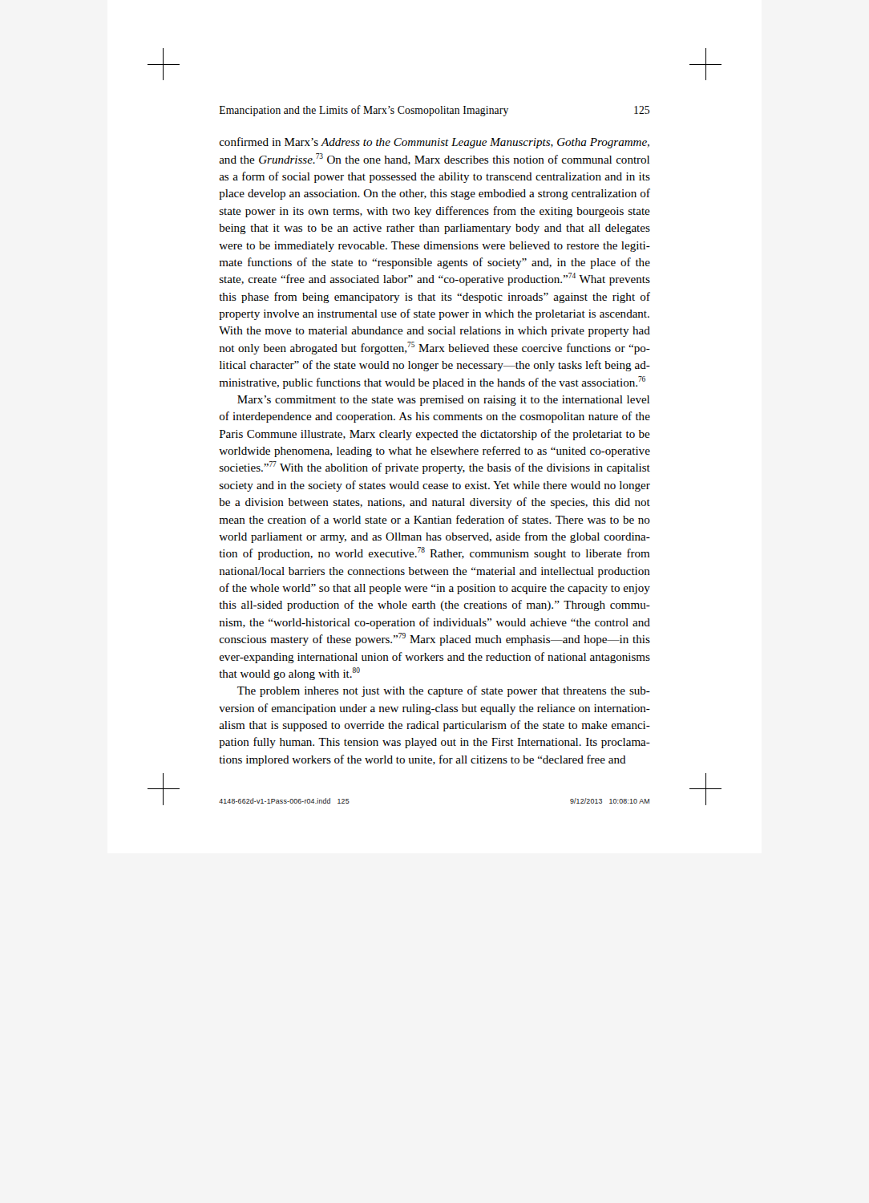Emancipation and the Limits of Marx’s Cosmopolitan Imaginary 125
confirmed in Marx’s Address to the Communist League Manuscripts, Gotha Programme, and the Grundrisse.73 On the one hand, Marx describes this notion of communal control as a form of social power that possessed the ability to transcend centralization and in its place develop an association. On the other, this stage embodied a strong centralization of state power in its own terms, with two key differences from the exiting bourgeois state being that it was to be an active rather than parliamentary body and that all delegates were to be immediately revocable. These dimensions were believed to restore the legitimate functions of the state to “responsible agents of society” and, in the place of the state, create “free and associated labor” and “co-operative production.”74 What prevents this phase from being emancipatory is that its “despotic inroads” against the right of property involve an instrumental use of state power in which the proletariat is ascendant. With the move to material abundance and social relations in which private property had not only been abrogated but forgotten,75 Marx believed these coercive functions or “political character” of the state would no longer be necessary—the only tasks left being administrative, public functions that would be placed in the hands of the vast association.76
Marx’s commitment to the state was premised on raising it to the international level of interdependence and cooperation. As his comments on the cosmopolitan nature of the Paris Commune illustrate, Marx clearly expected the dictatorship of the proletariat to be worldwide phenomena, leading to what he elsewhere referred to as “united co-operative societies.”77 With the abolition of private property, the basis of the divisions in capitalist society and in the society of states would cease to exist. Yet while there would no longer be a division between states, nations, and natural diversity of the species, this did not mean the creation of a world state or a Kantian federation of states. There was to be no world parliament or army, and as Ollman has observed, aside from the global coordination of production, no world executive.78 Rather, communism sought to liberate from national/local barriers the connections between the “material and intellectual production of the whole world” so that all people were “in a position to acquire the capacity to enjoy this all-sided production of the whole earth (the creations of man).” Through communism, the “world-historical co-operation of individuals” would achieve “the control and conscious mastery of these powers.”79 Marx placed much emphasis—and hope—in this ever-expanding international union of workers and the reduction of national antagonisms that would go along with it.80
The problem inheres not just with the capture of state power that threatens the subversion of emancipation under a new ruling-class but equally the reliance on internationalism that is supposed to override the radical particularism of the state to make emancipation fully human. This tension was played out in the First International. Its proclamations implored workers of the world to unite, for all citizens to be “declared free and
4148-662d-v1-1Pass-006-r04.indd 125 9/12/2013 10:08:10 AM